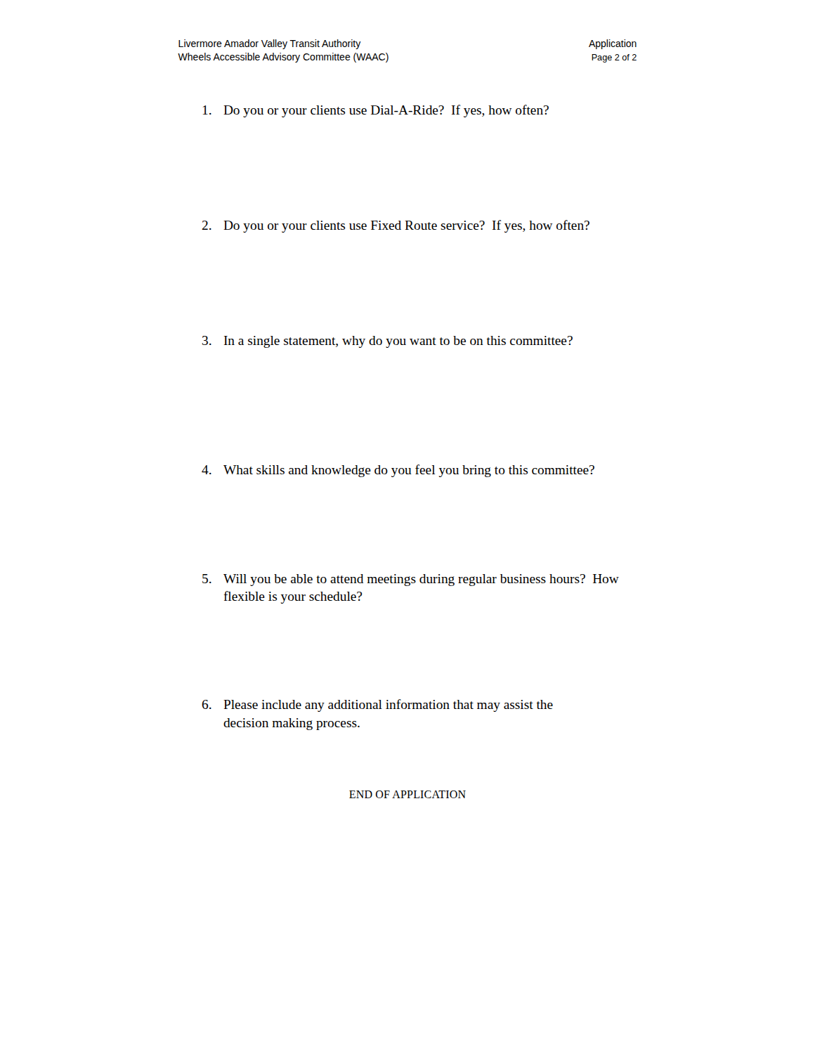Livermore Amador Valley Transit Authority
Application
Wheels Accessible Advisory Committee (WAAC)
Page 2 of 2
Do you or your clients use Dial-A-Ride? If yes, how often?
Do you or your clients use Fixed Route service? If yes, how often?
In a single statement, why do you want to be on this committee?
What skills and knowledge do you feel you bring to this committee?
Will you be able to attend meetings during regular business hours? How flexible is your schedule?
Please include any additional information that may assist the decision making process.
END OF APPLICATION